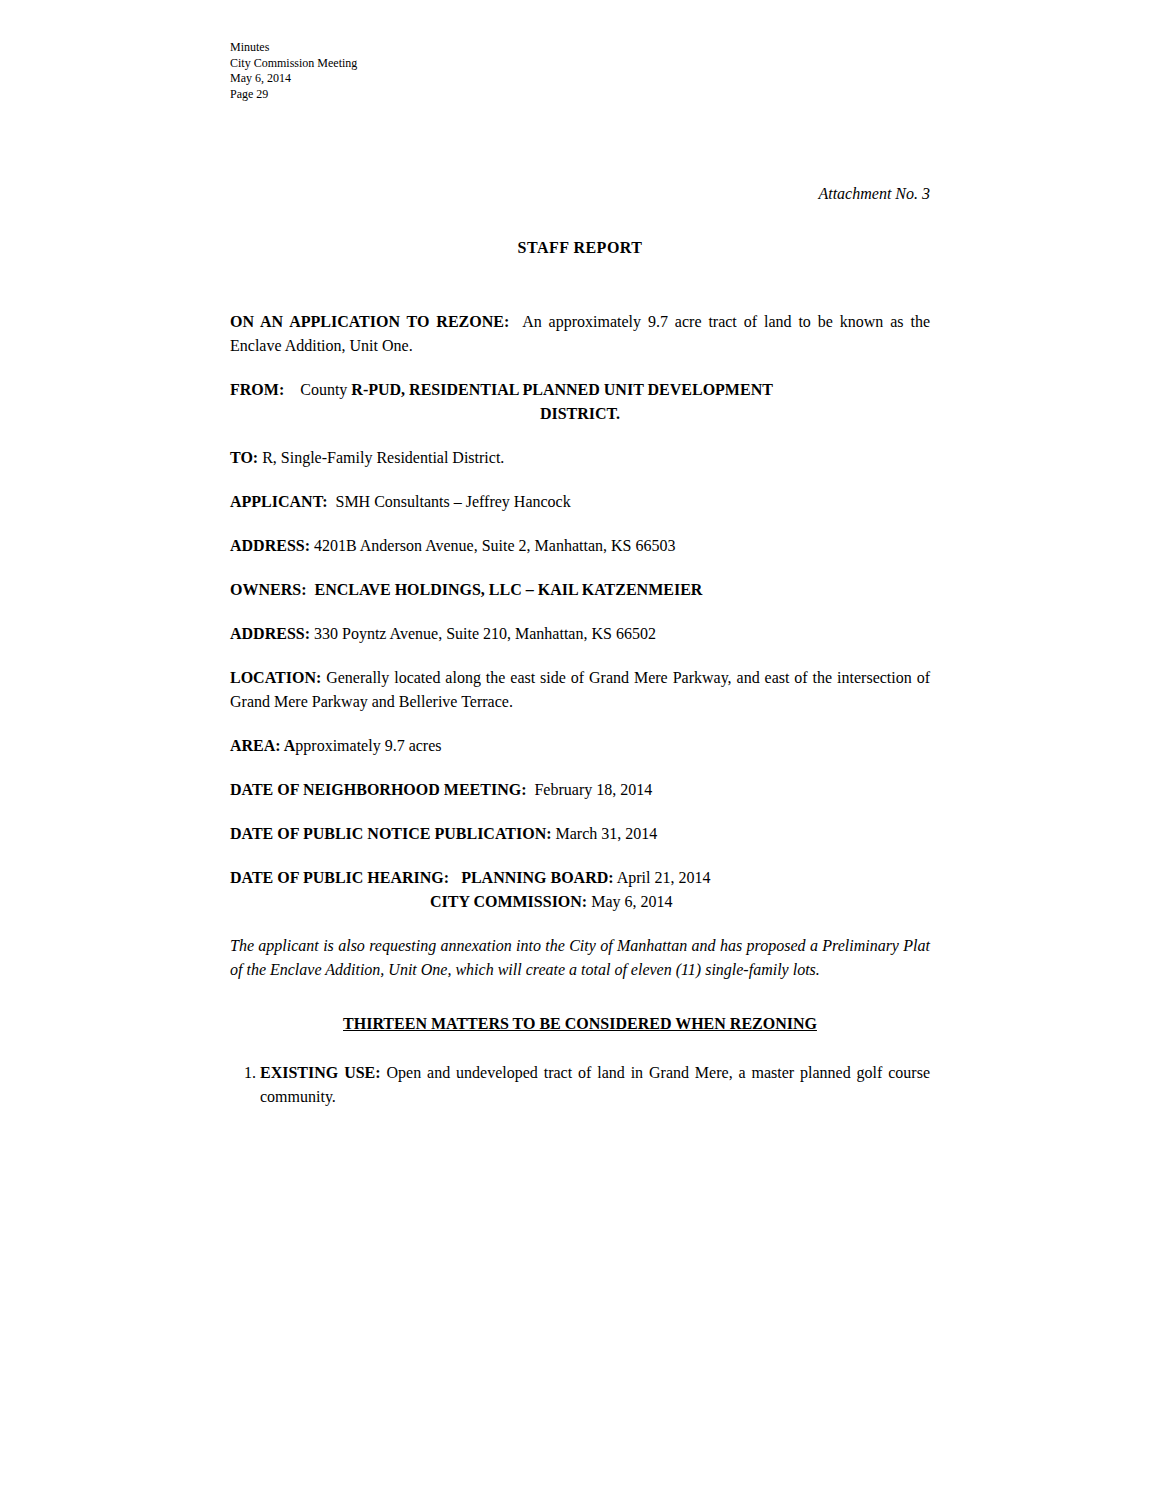Minutes
City Commission Meeting
May 6, 2014
Page 29
Attachment No. 3
STAFF REPORT
ON AN APPLICATION TO REZONE: An approximately 9.7 acre tract of land to be known as the Enclave Addition, Unit One.
FROM: County R-PUD, RESIDENTIAL PLANNED UNIT DEVELOPMENT DISTRICT.
TO: R, Single-Family Residential District.
APPLICANT: SMH Consultants – Jeffrey Hancock
ADDRESS: 4201B Anderson Avenue, Suite 2, Manhattan, KS 66503
OWNERS: ENCLAVE HOLDINGS, LLC – KAIL KATZENMEIER
ADDRESS: 330 Poyntz Avenue, Suite 210, Manhattan, KS 66502
LOCATION: Generally located along the east side of Grand Mere Parkway, and east of the intersection of Grand Mere Parkway and Bellerive Terrace.
AREA: Approximately 9.7 acres
DATE OF NEIGHBORHOOD MEETING: February 18, 2014
DATE OF PUBLIC NOTICE PUBLICATION: March 31, 2014
DATE OF PUBLIC HEARING: PLANNING BOARD: April 21, 2014CITY COMMISSION: May 6, 2014
The applicant is also requesting annexation into the City of Manhattan and has proposed a Preliminary Plat of the Enclave Addition, Unit One, which will create a total of eleven (11) single-family lots.
THIRTEEN MATTERS TO BE CONSIDERED WHEN REZONING
EXISTING USE: Open and undeveloped tract of land in Grand Mere, a master planned golf course community.